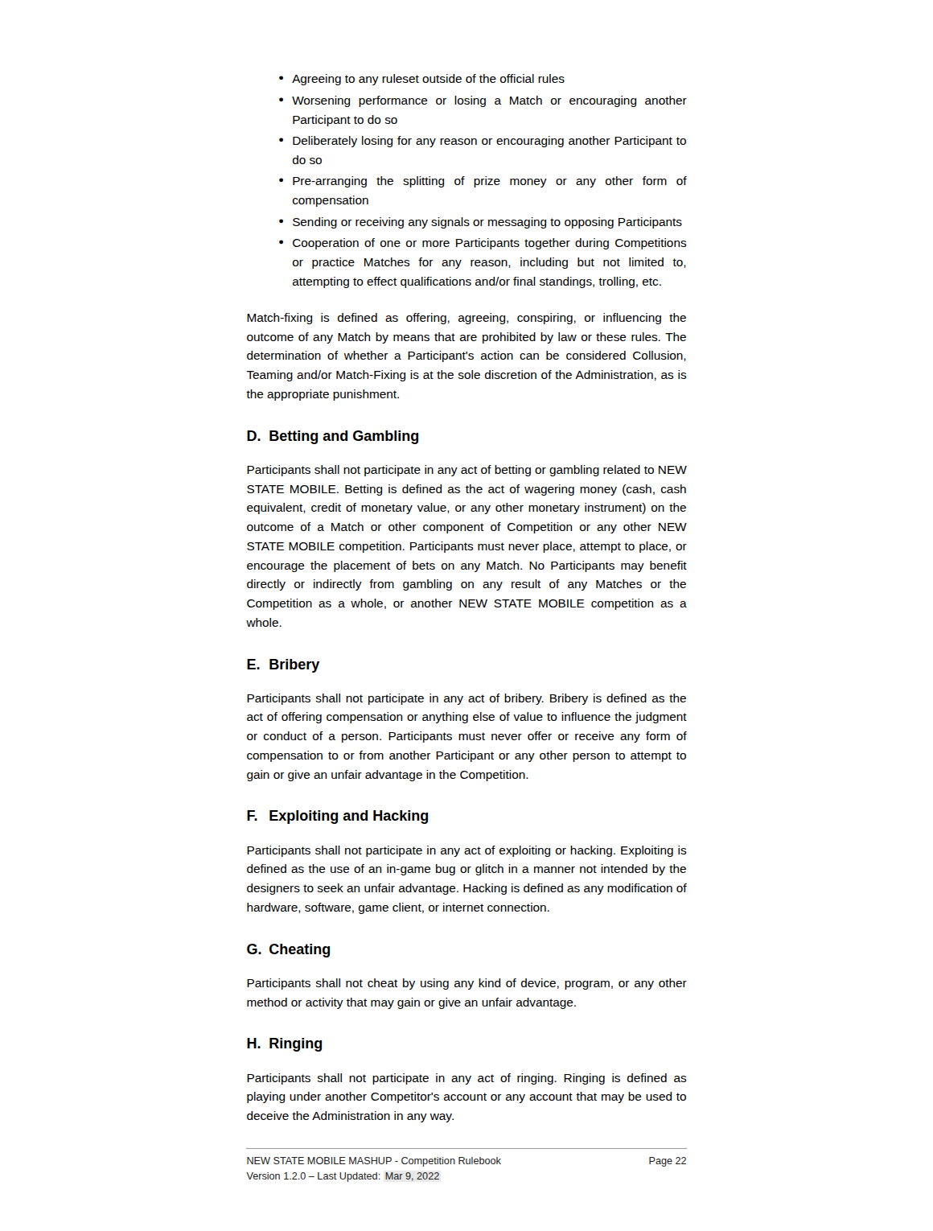Agreeing to any ruleset outside of the official rules
Worsening performance or losing a Match or encouraging another Participant to do so
Deliberately losing for any reason or encouraging another Participant to do so
Pre-arranging the splitting of prize money or any other form of compensation
Sending or receiving any signals or messaging to opposing Participants
Cooperation of one or more Participants together during Competitions or practice Matches for any reason, including but not limited to, attempting to effect qualifications and/or final standings, trolling, etc.
Match-fixing is defined as offering, agreeing, conspiring, or influencing the outcome of any Match by means that are prohibited by law or these rules. The determination of whether a Participant's action can be considered Collusion, Teaming and/or Match-Fixing is at the sole discretion of the Administration, as is the appropriate punishment.
D. Betting and Gambling
Participants shall not participate in any act of betting or gambling related to NEW STATE MOBILE. Betting is defined as the act of wagering money (cash, cash equivalent, credit of monetary value, or any other monetary instrument) on the outcome of a Match or other component of Competition or any other NEW STATE MOBILE competition. Participants must never place, attempt to place, or encourage the placement of bets on any Match. No Participants may benefit directly or indirectly from gambling on any result of any Matches or the Competition as a whole, or another NEW STATE MOBILE competition as a whole.
E. Bribery
Participants shall not participate in any act of bribery. Bribery is defined as the act of offering compensation or anything else of value to influence the judgment or conduct of a person. Participants must never offer or receive any form of compensation to or from another Participant or any other person to attempt to gain or give an unfair advantage in the Competition.
F. Exploiting and Hacking
Participants shall not participate in any act of exploiting or hacking. Exploiting is defined as the use of an in-game bug or glitch in a manner not intended by the designers to seek an unfair advantage. Hacking is defined as any modification of hardware, software, game client, or internet connection.
G. Cheating
Participants shall not cheat by using any kind of device, program, or any other method or activity that may gain or give an unfair advantage.
H. Ringing
Participants shall not participate in any act of ringing. Ringing is defined as playing under another Competitor's account or any account that may be used to deceive the Administration in any way.
NEW STATE MOBILE MASHUP - Competition Rulebook
Version 1.2.0 – Last Updated: Mar 9, 2022
Page 22